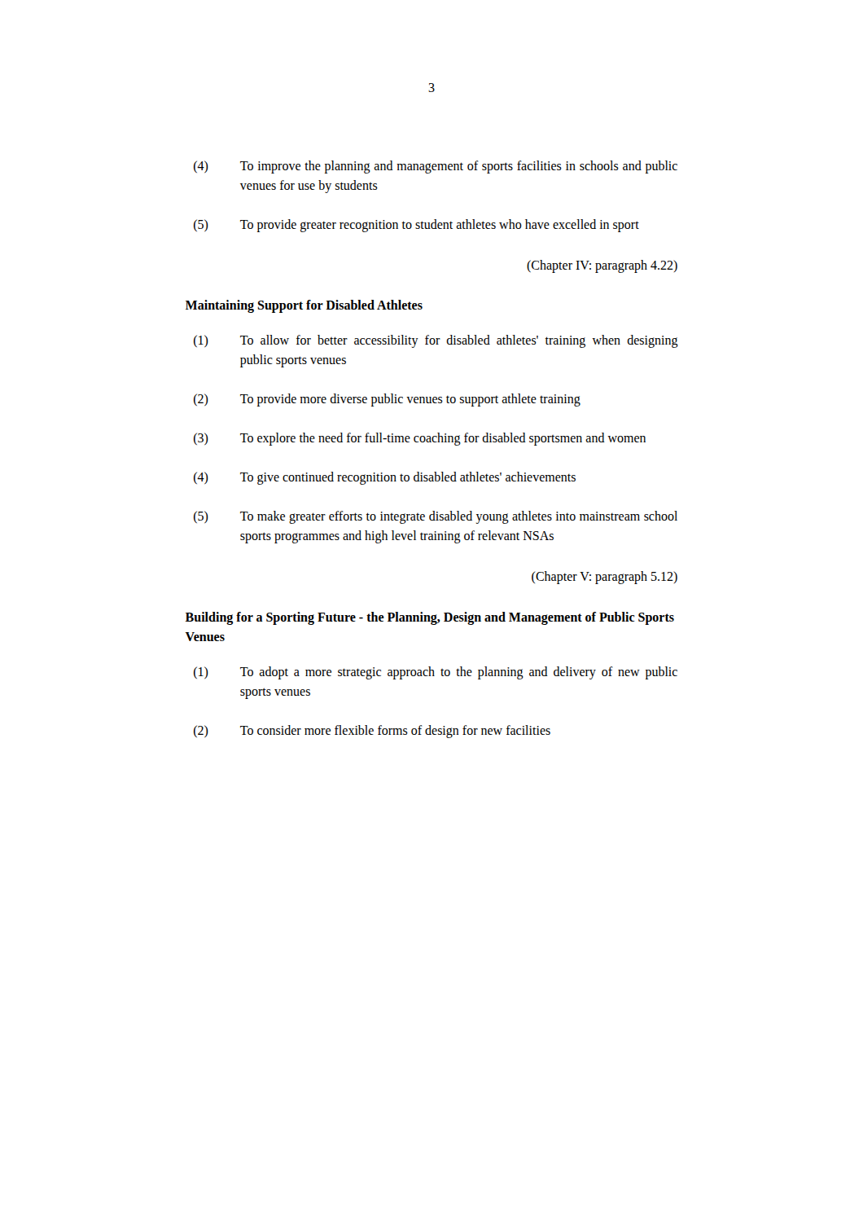3
(4) To improve the planning and management of sports facilities in schools and public venues for use by students
(5) To provide greater recognition to student athletes who have excelled in sport
(Chapter IV: paragraph 4.22)
Maintaining Support for Disabled Athletes
(1) To allow for better accessibility for disabled athletes' training when designing public sports venues
(2) To provide more diverse public venues to support athlete training
(3) To explore the need for full-time coaching for disabled sportsmen and women
(4) To give continued recognition to disabled athletes' achievements
(5) To make greater efforts to integrate disabled young athletes into mainstream school sports programmes and high level training of relevant NSAs
(Chapter V: paragraph 5.12)
Building for a Sporting Future - the Planning, Design and Management of Public Sports Venues
(1) To adopt a more strategic approach to the planning and delivery of new public sports venues
(2) To consider more flexible forms of design for new facilities